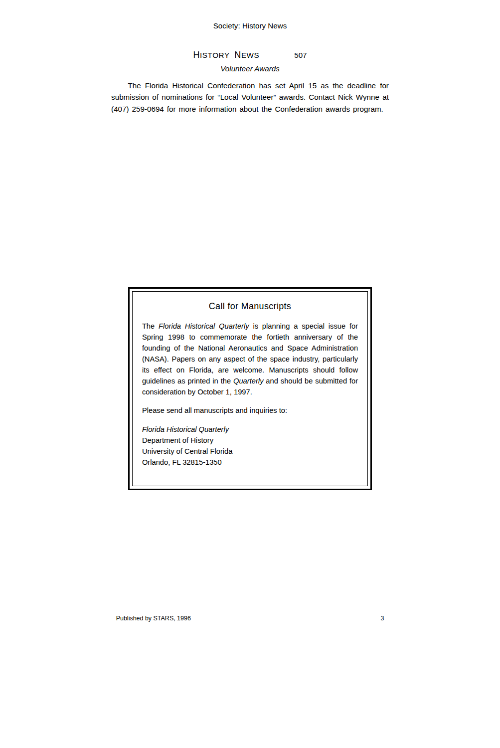Society: History News
HISTORY NEWS 507
Volunteer Awards
The Florida Historical Confederation has set April 15 as the deadline for submission of nominations for “Local Volunteer” awards. Contact Nick Wynne at (407) 259-0694 for more information about the Confederation awards program.
Call for Manuscripts
The Florida Historical Quarterly is planning a special issue for Spring 1998 to commemorate the fortieth anniversary of the founding of the National Aeronautics and Space Administration (NASA). Papers on any aspect of the space industry, particularly its effect on Florida, are welcome. Manuscripts should follow guidelines as printed in the Quarterly and should be submitted for consideration by October 1, 1997.
Please send all manuscripts and inquiries to:
Florida Historical Quarterly
Department of History
University of Central Florida
Orlando, FL 32815-1350
Published by STARS, 1996 3